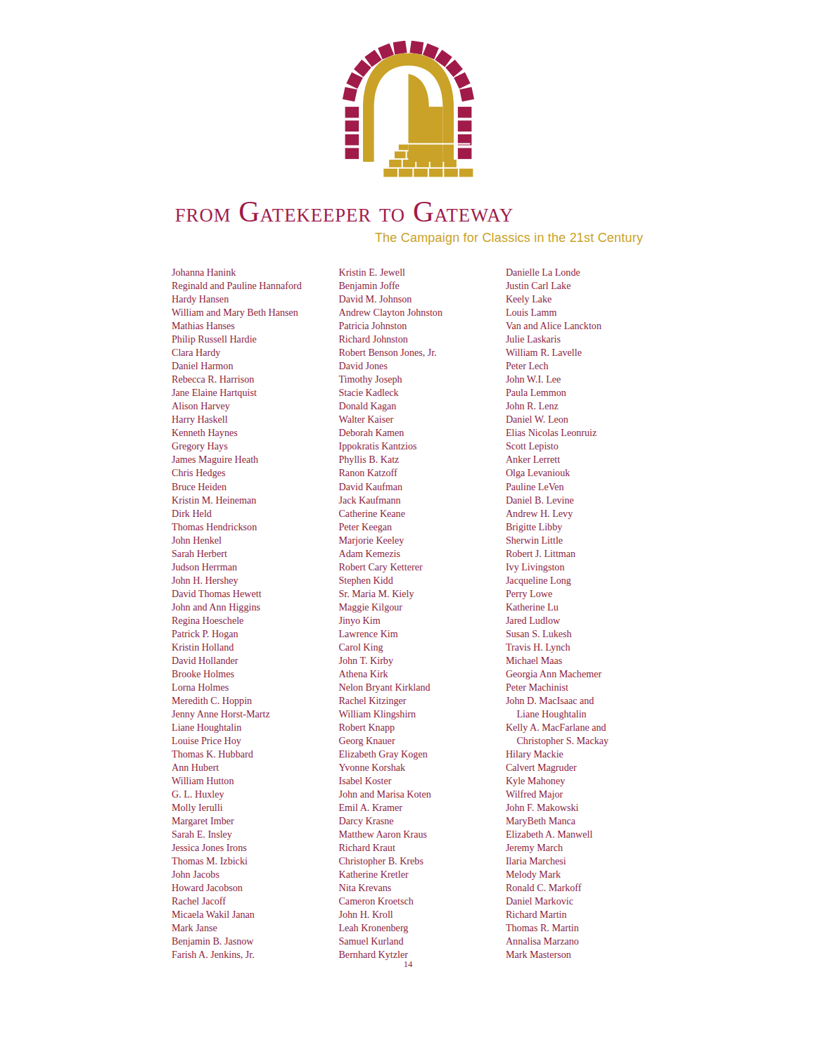FROM GATEKEEPER TO GATEWAY
The Campaign for Classics in the 21st Century
Johanna Hanink
Reginald and Pauline Hannaford
Hardy Hansen
William and Mary Beth Hansen
Mathias Hanses
Philip Russell Hardie
Clara Hardy
Daniel Harmon
Rebecca R. Harrison
Jane Elaine Hartquist
Alison Harvey
Harry Haskell
Kenneth Haynes
Gregory Hays
James Maguire Heath
Chris Hedges
Bruce Heiden
Kristin M. Heineman
Dirk Held
Thomas Hendrickson
John Henkel
Sarah Herbert
Judson Herrman
John H. Hershey
David Thomas Hewett
John and Ann Higgins
Regina Hoeschele
Patrick P. Hogan
Kristin Holland
David Hollander
Brooke Holmes
Lorna Holmes
Meredith C. Hoppin
Jenny Anne Horst-Martz
Liane Houghtalin
Louise Price Hoy
Thomas K. Hubbard
Ann Hubert
William Hutton
G. L. Huxley
Molly Ierulli
Margaret Imber
Sarah E. Insley
Jessica Jones Irons
Thomas M. Izbicki
John Jacobs
Howard Jacobson
Rachel Jacoff
Micaela Wakil Janan
Mark Janse
Benjamin B. Jasnow
Farish A. Jenkins, Jr.
Kristin E. Jewell
Benjamin Joffe
David M. Johnson
Andrew Clayton Johnston
Patricia Johnston
Richard Johnston
Robert Benson Jones, Jr.
David Jones
Timothy Joseph
Stacie Kadleck
Donald Kagan
Walter Kaiser
Deborah Kamen
Ippokratis Kantzios
Phyllis B. Katz
Ranon Katzoff
David Kaufman
Jack Kaufmann
Catherine Keane
Peter Keegan
Marjorie Keeley
Adam Kemezis
Robert Cary Ketterer
Stephen Kidd
Sr. Maria M. Kiely
Maggie Kilgour
Jinyo Kim
Lawrence Kim
Carol King
John T. Kirby
Athena Kirk
Nelon Bryant Kirkland
Rachel Kitzinger
William Klingshirn
Robert Knapp
Georg Knauer
Elizabeth Gray Kogen
Yvonne Korshak
Isabel Koster
John and Marisa Koten
Emil A. Kramer
Darcy Krasne
Matthew Aaron Kraus
Richard Kraut
Christopher B. Krebs
Katherine Kretler
Nita Krevans
Cameron Kroetsch
John H. Kroll
Leah Kronenberg
Samuel Kurland
Bernhard Kytzler
Danielle La Londe
Justin Carl Lake
Keely Lake
Louis Lamm
Van and Alice Lanckton
Julie Laskaris
William R. Lavelle
Peter Lech
John W.I. Lee
Paula Lemmon
John R. Lenz
Daniel W. Leon
Elias Nicolas Leonruiz
Scott Lepisto
Anker Lerrett
Olga Levaniouk
Pauline LeVen
Daniel B. Levine
Andrew H. Levy
Brigitte Libby
Sherwin Little
Robert J. Littman
Ivy Livingston
Jacqueline Long
Perry Lowe
Katherine Lu
Jared Ludlow
Susan S. Lukesh
Travis H. Lynch
Michael Maas
Georgia Ann Machemer
Peter Machinist
John D. MacIsaac andLiane Houghtalin
Kelly A. MacFarlane andChristopher S. Mackay
Hilary Mackie
Calvert Magruder
Kyle Mahoney
Wilfred Major
John F. Makowski
MaryBeth Manca
Elizabeth A. Manwell
Jeremy March
Ilaria Marchesi
Melody Mark
Ronald C. Markoff
Daniel Markovic
Richard Martin
Thomas R. Martin
Annalisa Marzano
Mark Masterson
14